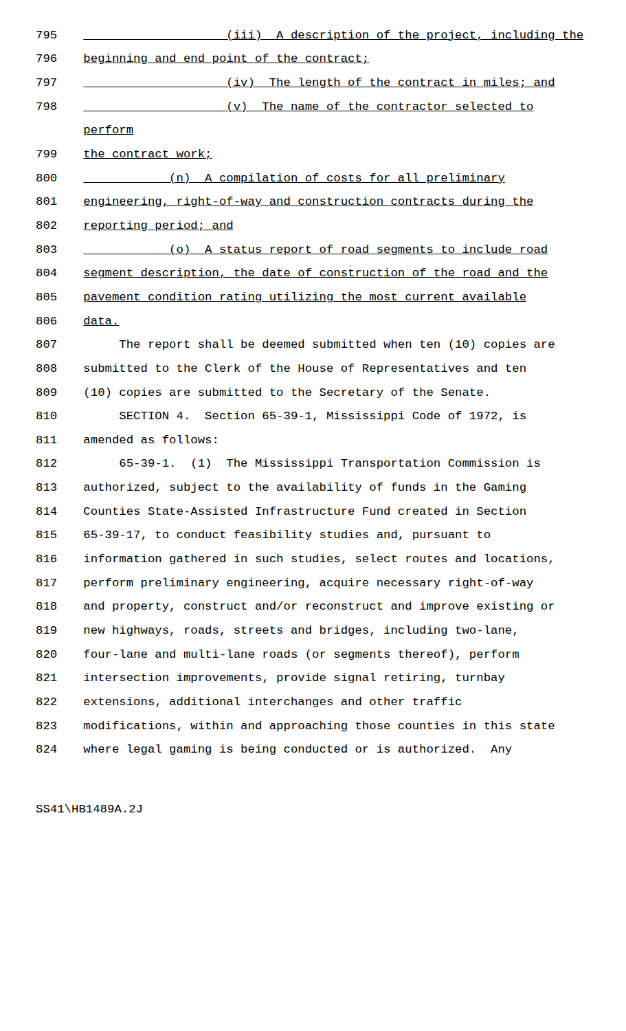795 (iii) A description of the project, including the
796 beginning and end point of the contract;
797 (iv) The length of the contract in miles; and
798 (v) The name of the contractor selected to perform
799 the contract work;
800 (n) A compilation of costs for all preliminary
801 engineering, right-of-way and construction contracts during the
802 reporting period; and
803 (o) A status report of road segments to include road
804 segment description, the date of construction of the road and the
805 pavement condition rating utilizing the most current available
806 data.
807 The report shall be deemed submitted when ten (10) copies are
808 submitted to the Clerk of the House of Representatives and ten
809(10) copies are submitted to the Secretary of the Senate.
810 SECTION 4. Section 65-39-1, Mississippi Code of 1972, is
811 amended as follows:
812 65-39-1. (1) The Mississippi Transportation Commission is
813 authorized, subject to the availability of funds in the Gaming
814 Counties State-Assisted Infrastructure Fund created in Section
81565-39-17, to conduct feasibility studies and, pursuant to
816 information gathered in such studies, select routes and locations,
817 perform preliminary engineering, acquire necessary right-of-way
818 and property, construct and/or reconstruct and improve existing or
819 new highways, roads, streets and bridges, including two-lane,
820 four-lane and multi-lane roads (or segments thereof), perform
821 intersection improvements, provide signal retiring, turnbay
822 extensions, additional interchanges and other traffic
823 modifications, within and approaching those counties in this state
824 where legal gaming is being conducted or is authorized. Any
SS41\HB1489A.2J